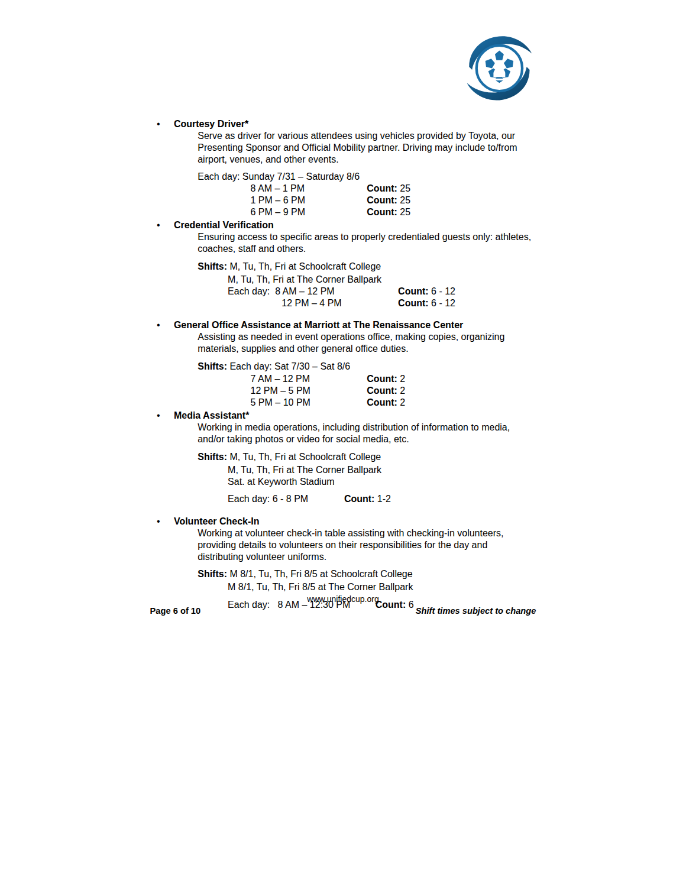Courtesy Driver*
Serve as driver for various attendees using vehicles provided by Toyota, our Presenting Sponsor and Official Mobility partner. Driving may include to/from airport, venues, and other events.
Each day: Sunday 7/31 – Saturday 8/6
| 8 AM – 1 PM | Count: 25 |
| 1 PM – 6 PM | Count: 25 |
| 6 PM – 9 PM | Count: 25 |
Credential Verification
Ensuring access to specific areas to properly credentialed guests only: athletes, coaches, staff and others.
Shifts: M, Tu, Th, Fri at Schoolcraft College
M, Tu, Th, Fri at The Corner Ballpark
| Each day: 8 AM – 12 PM | Count: 6 - 12 |
| 12 PM – 4 PM | Count: 6 - 12 |
General Office Assistance at Marriott at The Renaissance Center
Assisting as needed in event operations office, making copies, organizing materials, supplies and other general office duties.
Shifts: Each day: Sat 7/30 – Sat 8/6
| 7 AM – 12 PM | Count: 2 |
| 12 PM – 5 PM | Count: 2 |
| 5 PM – 10 PM | Count: 2 |
Media Assistant*
Working in media operations, including distribution of information to media, and/or taking photos or video for social media, etc.
Shifts: M, Tu, Th, Fri at Schoolcraft College
M, Tu, Th, Fri at The Corner Ballpark
Sat. at Keyworth Stadium
| Each day: 6 - 8 PM | Count: 1-2 |
Volunteer Check-In
Working at volunteer check-in table assisting with checking-in volunteers, providing details to volunteers on their responsibilities for the day and distributing volunteer uniforms.
Shifts: M 8/1, Tu, Th, Fri 8/5 at Schoolcraft College
M 8/1, Tu, Th, Fri 8/5 at The Corner Ballpark
| Each day: 8 AM – 12:30 PM | Count: 6 |
www.unifiedcup.org
Page 6 of 10
Shift times subject to change